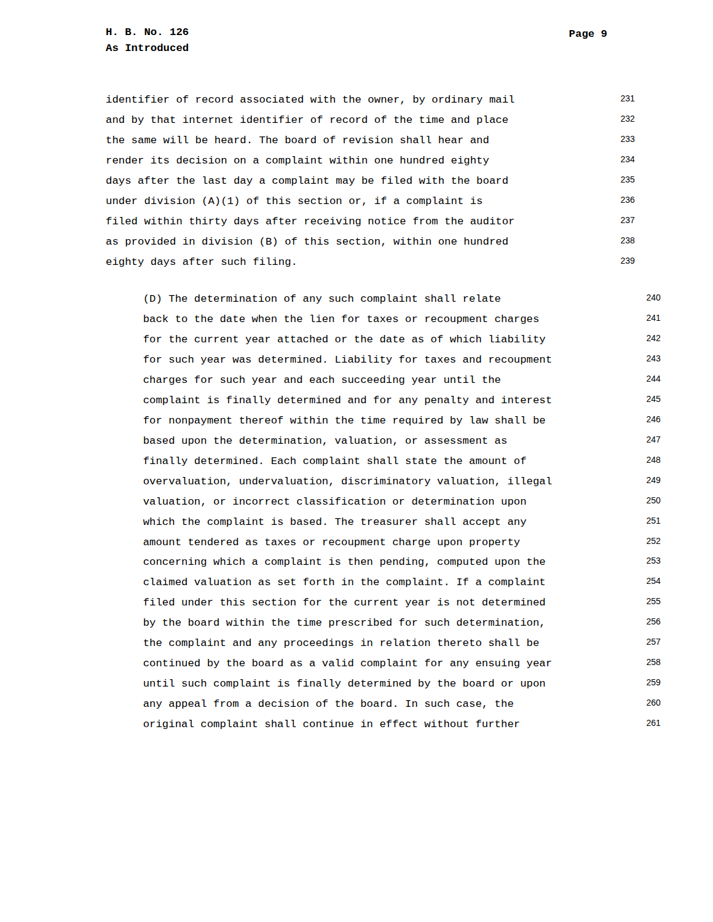H. B. No. 126 As Introduced
Page 9
identifier of record associated with the owner, by ordinary mail231 and by that internet identifier of record of the time and place232 the same will be heard. The board of revision shall hear and233 render its decision on a complaint within one hundred eighty234 days after the last day a complaint may be filed with the board235 under division (A)(1) of this section or, if a complaint is236 filed within thirty days after receiving notice from the auditor237 as provided in division (B) of this section, within one hundred238 eighty days after such filing.239
(D) The determination of any such complaint shall relate240 back to the date when the lien for taxes or recoupment charges241 for the current year attached or the date as of which liability242 for such year was determined. Liability for taxes and recoupment243 charges for such year and each succeeding year until the244 complaint is finally determined and for any penalty and interest245 for nonpayment thereof within the time required by law shall be246 based upon the determination, valuation, or assessment as247 finally determined. Each complaint shall state the amount of248 overvaluation, undervaluation, discriminatory valuation, illegal249 valuation, or incorrect classification or determination upon250 which the complaint is based. The treasurer shall accept any251 amount tendered as taxes or recoupment charge upon property252 concerning which a complaint is then pending, computed upon the253 claimed valuation as set forth in the complaint. If a complaint254 filed under this section for the current year is not determined255 by the board within the time prescribed for such determination,256 the complaint and any proceedings in relation thereto shall be257 continued by the board as a valid complaint for any ensuing year258 until such complaint is finally determined by the board or upon259 any appeal from a decision of the board. In such case, the260 original complaint shall continue in effect without further261